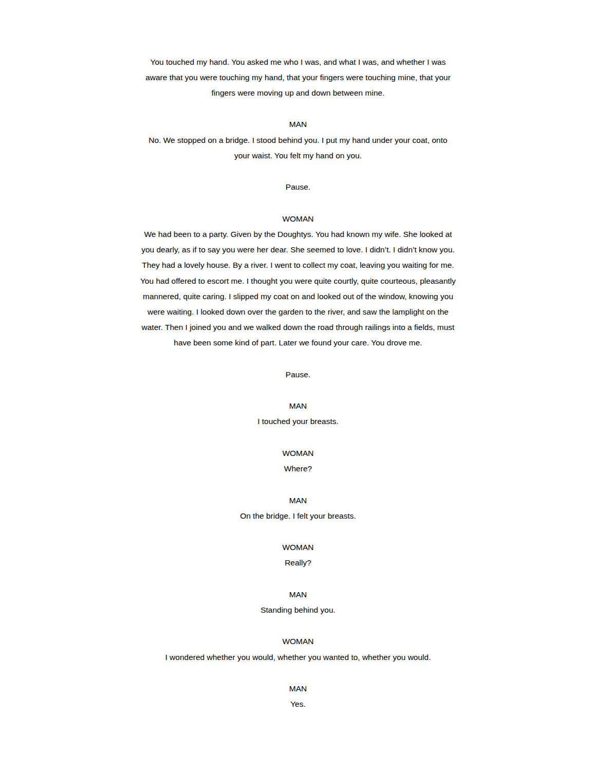You touched my hand. You asked me who I was, and what I was, and whether I was aware that you were touching my hand, that your fingers were touching mine, that your fingers were moving up and down between mine.
MAN
No. We stopped on a bridge. I stood behind you. I put my hand under your coat, onto your waist. You felt my hand on you.
Pause.
WOMAN
We had been to a party. Given by the Doughtys. You had known my wife. She looked at you dearly, as if to say you were her dear. She seemed to love. I didn’t. I didn’t know you. They had a lovely house. By a river. I went to collect my coat, leaving you waiting for me. You had offered to escort me. I thought you were quite courtly, quite courteous, pleasantly mannered, quite caring. I slipped my coat on and looked out of the window, knowing you were waiting. I looked down over the garden to the river, and saw the lamplight on the water. Then I joined you and we walked down the road through railings into a fields, must have been some kind of part. Later we found your care. You drove me.
Pause.
MAN
I touched your breasts.
WOMAN
Where?
MAN
On the bridge. I felt your breasts.
WOMAN
Really?
MAN
Standing behind you.
WOMAN
I wondered whether you would, whether you wanted to, whether you would.
MAN
Yes.